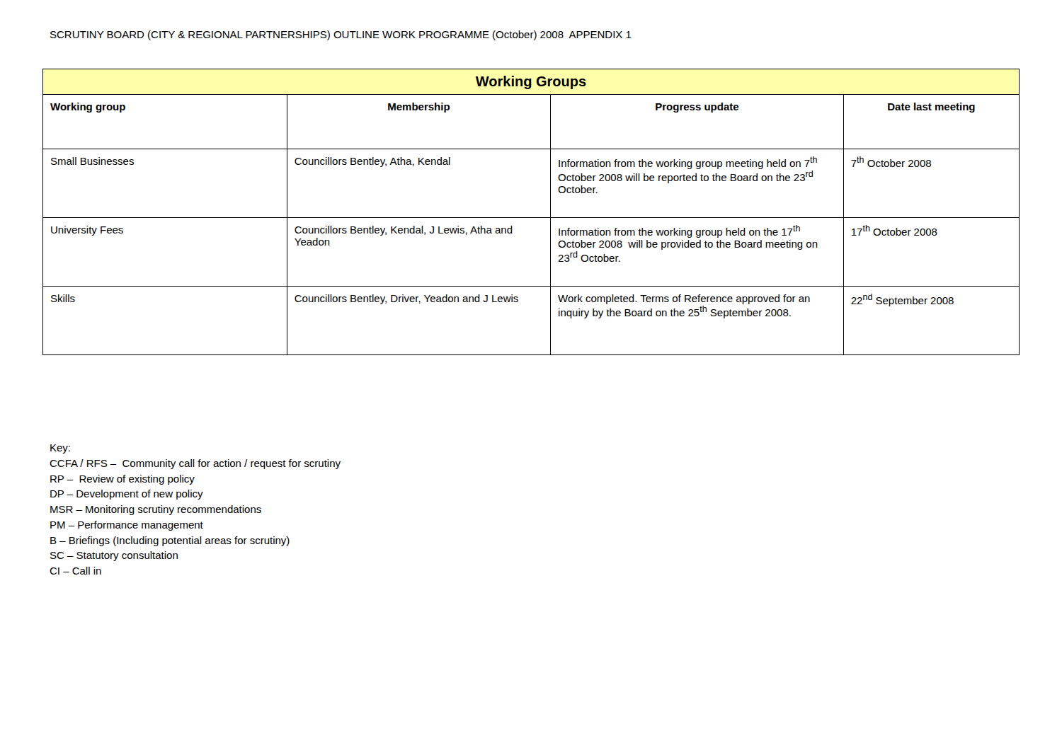SCRUTINY BOARD (CITY & REGIONAL PARTNERSHIPS) OUTLINE WORK PROGRAMME (October) 2008 APPENDIX 1
Working Groups
| Working group | Membership | Progress update | Date last meeting |
| --- | --- | --- | --- |
| Small Businesses | Councillors Bentley, Atha, Kendal | Information from the working group meeting held on 7 th October 2008 will be reported to the Board on the 23 rd October. | 7 th October 2008 |
| University Fees | Councillors Bentley, Kendal, J Lewis, Atha and Yeadon | Information from the working group held on the 17 th October 2008 will be provided to the Board meeting on 23 rd October. | 17 th October 2008 |
| Skills | Councillors Bentley, Driver, Yeadon and J Lewis | Work completed. Terms of Reference approved for an inquiry by the Board on the 25 th September 2008. | 22 nd September 2008 |
Key:
CCFA / RFS – Community call for action / request for scrutiny
RP – Review of existing policy
DP – Development of new policy
MSR – Monitoring scrutiny recommendations
PM – Performance management
B – Briefings (Including potential areas for scrutiny)
SC – Statutory consultation
CI – Call in